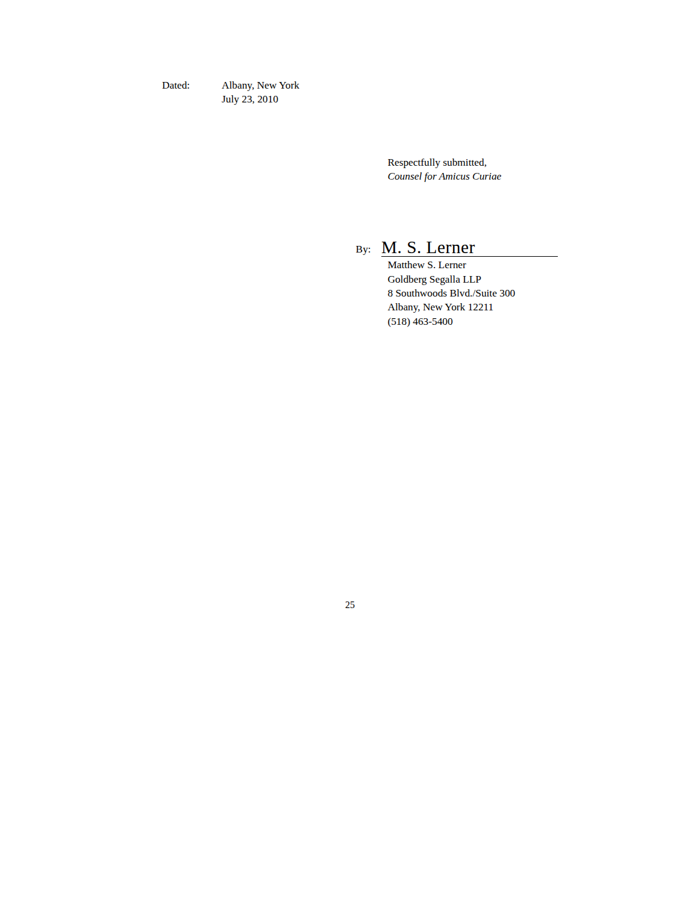| Dated: | Albany, New York July 23, 2010 |
Respectfully submitted,
Counsel for Amicus Curiae
By: M. S. Lerner
Matthew S. Lerner
Goldberg Segalla LLP
8 Southwoods Blvd./Suite 300
Albany, New York 12211
(518) 463-5400
25